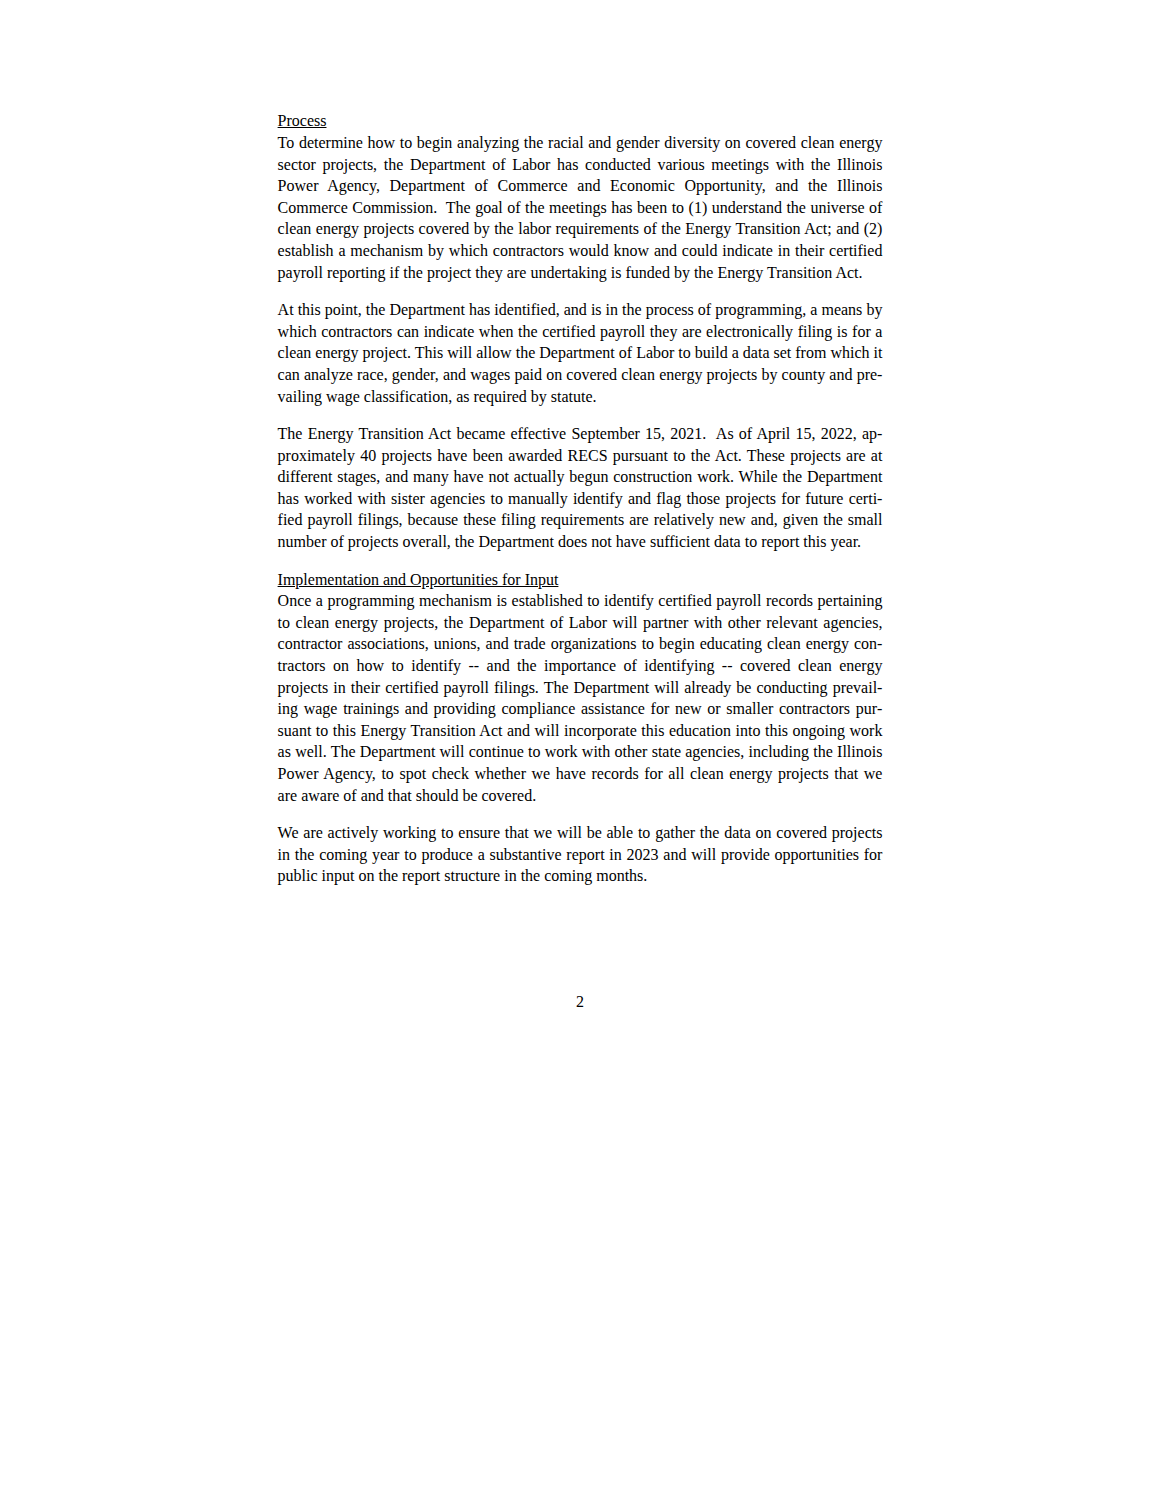Process
To determine how to begin analyzing the racial and gender diversity on covered clean energy sector projects, the Department of Labor has conducted various meetings with the Illinois Power Agency, Department of Commerce and Economic Opportunity, and the Illinois Commerce Commission. The goal of the meetings has been to (1) understand the universe of clean energy projects covered by the labor requirements of the Energy Transition Act; and (2) establish a mechanism by which contractors would know and could indicate in their certified payroll reporting if the project they are undertaking is funded by the Energy Transition Act.
At this point, the Department has identified, and is in the process of programming, a means by which contractors can indicate when the certified payroll they are electronically filing is for a clean energy project. This will allow the Department of Labor to build a data set from which it can analyze race, gender, and wages paid on covered clean energy projects by county and prevailing wage classification, as required by statute.
The Energy Transition Act became effective September 15, 2021. As of April 15, 2022, approximately 40 projects have been awarded RECS pursuant to the Act. These projects are at different stages, and many have not actually begun construction work. While the Department has worked with sister agencies to manually identify and flag those projects for future certified payroll filings, because these filing requirements are relatively new and, given the small number of projects overall, the Department does not have sufficient data to report this year.
Implementation and Opportunities for Input
Once a programming mechanism is established to identify certified payroll records pertaining to clean energy projects, the Department of Labor will partner with other relevant agencies, contractor associations, unions, and trade organizations to begin educating clean energy contractors on how to identify -- and the importance of identifying -- covered clean energy projects in their certified payroll filings. The Department will already be conducting prevailing wage trainings and providing compliance assistance for new or smaller contractors pursuant to this Energy Transition Act and will incorporate this education into this ongoing work as well. The Department will continue to work with other state agencies, including the Illinois Power Agency, to spot check whether we have records for all clean energy projects that we are aware of and that should be covered.
We are actively working to ensure that we will be able to gather the data on covered projects in the coming year to produce a substantive report in 2023 and will provide opportunities for public input on the report structure in the coming months.
2